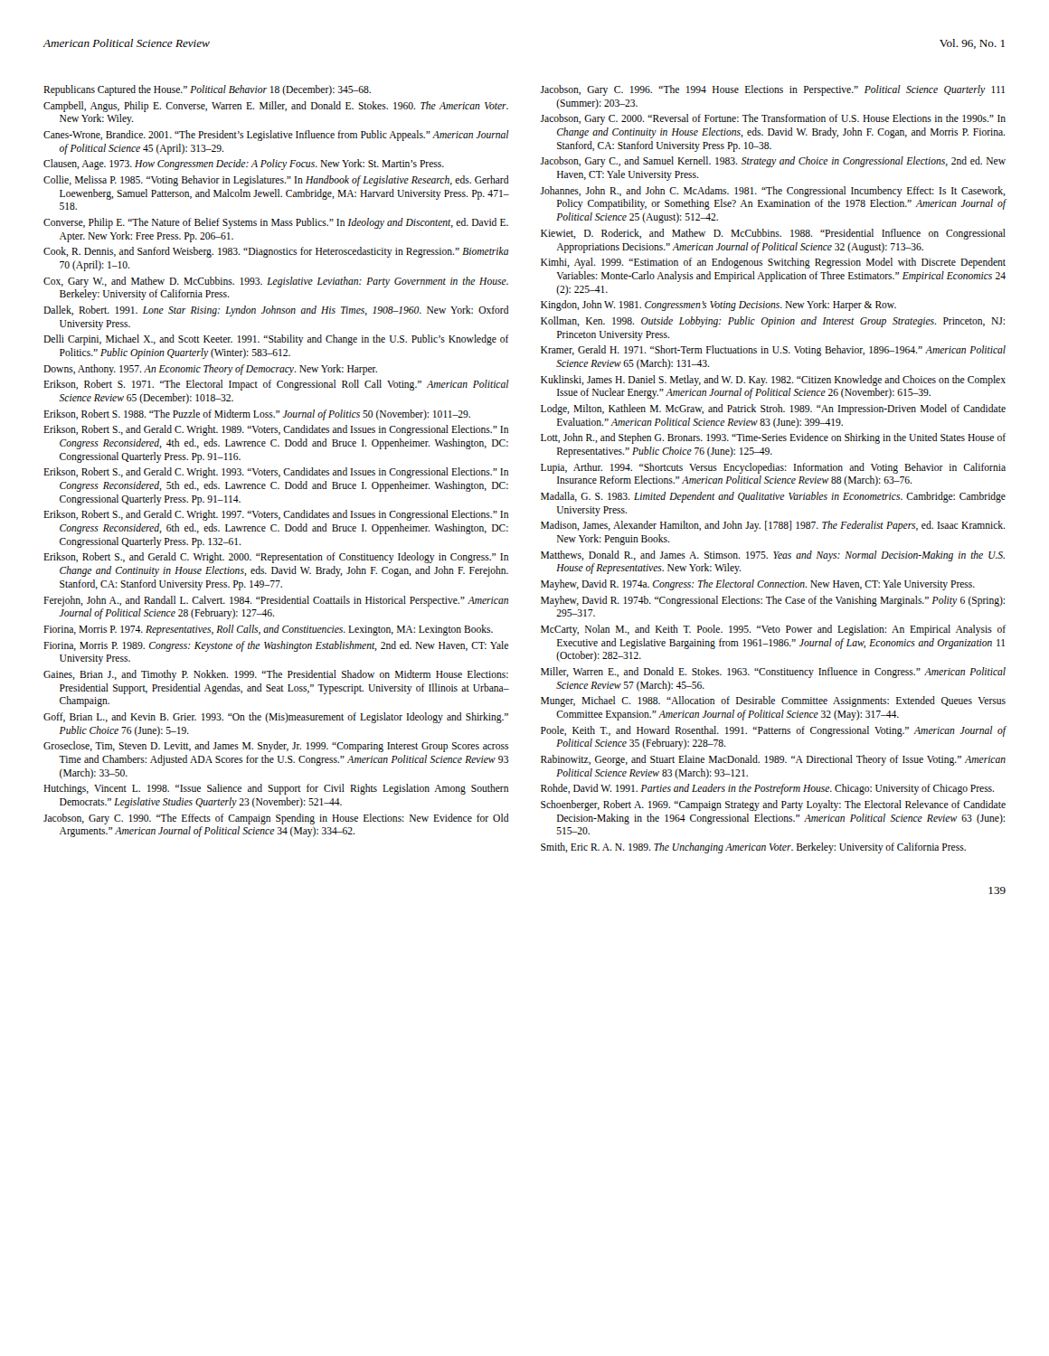American Political Science Review Vol. 96, No. 1
Republicans Captured the House.” Political Behavior 18 (December): 345–68.
Campbell, Angus, Philip E. Converse, Warren E. Miller, and Donald E. Stokes. 1960. The American Voter. New York: Wiley.
Canes-Wrone, Brandice. 2001. “The President’s Legislative Influence from Public Appeals.” American Journal of Political Science 45 (April): 313–29.
Clausen, Aage. 1973. How Congressmen Decide: A Policy Focus. New York: St. Martin’s Press.
Collie, Melissa P. 1985. “Voting Behavior in Legislatures.” In Handbook of Legislative Research, eds. Gerhard Loewenberg, Samuel Patterson, and Malcolm Jewell. Cambridge, MA: Harvard University Press. Pp. 471–518.
Converse, Philip E. “The Nature of Belief Systems in Mass Publics.” In Ideology and Discontent, ed. David E. Apter. New York: Free Press. Pp. 206–61.
Cook, R. Dennis, and Sanford Weisberg. 1983. “Diagnostics for Heteroscedasticity in Regression.” Biometrika 70 (April): 1–10.
Cox, Gary W., and Mathew D. McCubbins. 1993. Legislative Leviathan: Party Government in the House. Berkeley: University of California Press.
Dallek, Robert. 1991. Lone Star Rising: Lyndon Johnson and His Times, 1908–1960. New York: Oxford University Press.
Delli Carpini, Michael X., and Scott Keeter. 1991. “Stability and Change in the U.S. Public’s Knowledge of Politics.” Public Opinion Quarterly (Winter): 583–612.
Downs, Anthony. 1957. An Economic Theory of Democracy. New York: Harper.
Erikson, Robert S. 1971. “The Electoral Impact of Congressional Roll Call Voting.” American Political Science Review 65 (December): 1018–32.
Erikson, Robert S. 1988. “The Puzzle of Midterm Loss.” Journal of Politics 50 (November): 1011–29.
Erikson, Robert S., and Gerald C. Wright. 1989. “Voters, Candidates and Issues in Congressional Elections.” In Congress Reconsidered, 4th ed., eds. Lawrence C. Dodd and Bruce I. Oppenheimer. Washington, DC: Congressional Quarterly Press. Pp. 91–116.
Erikson, Robert S., and Gerald C. Wright. 1993. “Voters, Candidates and Issues in Congressional Elections.” In Congress Reconsidered, 5th ed., eds. Lawrence C. Dodd and Bruce I. Oppenheimer. Washington, DC: Congressional Quarterly Press. Pp. 91–114.
Erikson, Robert S., and Gerald C. Wright. 1997. “Voters, Candidates and Issues in Congressional Elections.” In Congress Reconsidered, 6th ed., eds. Lawrence C. Dodd and Bruce I. Oppenheimer. Washington, DC: Congressional Quarterly Press. Pp. 132–61.
Erikson, Robert S., and Gerald C. Wright. 2000. “Representation of Constituency Ideology in Congress.” In Change and Continuity in House Elections, eds. David W. Brady, John F. Cogan, and John F. Ferejohn. Stanford, CA: Stanford University Press. Pp. 149–77.
Ferejohn, John A., and Randall L. Calvert. 1984. “Presidential Coattails in Historical Perspective.” American Journal of Political Science 28 (February): 127–46.
Fiorina, Morris P. 1974. Representatives, Roll Calls, and Constituencies. Lexington, MA: Lexington Books.
Fiorina, Morris P. 1989. Congress: Keystone of the Washington Establishment, 2nd ed. New Haven, CT: Yale University Press.
Gaines, Brian J., and Timothy P. Nokken. 1999. “The Presidential Shadow on Midterm House Elections: Presidential Support, Presidential Agendas, and Seat Loss,” Typescript. University of Illinois at Urbana–Champaign.
Goff, Brian L., and Kevin B. Grier. 1993. “On the (Mis)measurement of Legislator Ideology and Shirking.” Public Choice 76 (June): 5–19.
Groseclose, Tim, Steven D. Levitt, and James M. Snyder, Jr. 1999. “Comparing Interest Group Scores across Time and Chambers: Adjusted ADA Scores for the U.S. Congress.” American Political Science Review 93 (March): 33–50.
Hutchings, Vincent L. 1998. “Issue Salience and Support for Civil Rights Legislation Among Southern Democrats.” Legislative Studies Quarterly 23 (November): 521–44.
Jacobson, Gary C. 1990. “The Effects of Campaign Spending in House Elections: New Evidence for Old Arguments.” American Journal of Political Science 34 (May): 334–62.
Jacobson, Gary C. 1996. “The 1994 House Elections in Perspective.” Political Science Quarterly 111 (Summer): 203–23.
Jacobson, Gary C. 2000. “Reversal of Fortune: The Transformation of U.S. House Elections in the 1990s.” In Change and Continuity in House Elections, eds. David W. Brady, John F. Cogan, and Morris P. Fiorina. Stanford, CA: Stanford University Press Pp. 10–38.
Jacobson, Gary C., and Samuel Kernell. 1983. Strategy and Choice in Congressional Elections, 2nd ed. New Haven, CT: Yale University Press.
Johannes, John R., and John C. McAdams. 1981. “The Congressional Incumbency Effect: Is It Casework, Policy Compatibility, or Something Else? An Examination of the 1978 Election.” American Journal of Political Science 25 (August): 512–42.
Kiewiet, D. Roderick, and Mathew D. McCubbins. 1988. “Presidential Influence on Congressional Appropriations Decisions.” American Journal of Political Science 32 (August): 713–36.
Kimhi, Ayal. 1999. “Estimation of an Endogenous Switching Regression Model with Discrete Dependent Variables: Monte-Carlo Analysis and Empirical Application of Three Estimators.” Empirical Economics 24 (2): 225–41.
Kingdon, John W. 1981. Congressmen’s Voting Decisions. New York: Harper & Row.
Kollman, Ken. 1998. Outside Lobbying: Public Opinion and Interest Group Strategies. Princeton, NJ: Princeton University Press.
Kramer, Gerald H. 1971. “Short-Term Fluctuations in U.S. Voting Behavior, 1896–1964.” American Political Science Review 65 (March): 131–43.
Kuklinski, James H. Daniel S. Metlay, and W. D. Kay. 1982. “Citizen Knowledge and Choices on the Complex Issue of Nuclear Energy.” American Journal of Political Science 26 (November): 615–39.
Lodge, Milton, Kathleen M. McGraw, and Patrick Stroh. 1989. “An Impression-Driven Model of Candidate Evaluation.” American Political Science Review 83 (June): 399–419.
Lott, John R., and Stephen G. Bronars. 1993. “Time-Series Evidence on Shirking in the United States House of Representatives.” Public Choice 76 (June): 125–49.
Lupia, Arthur. 1994. “Shortcuts Versus Encyclopedias: Information and Voting Behavior in California Insurance Reform Elections.” American Political Science Review 88 (March): 63–76.
Madalla, G. S. 1983. Limited Dependent and Qualitative Variables in Econometrics. Cambridge: Cambridge University Press.
Madison, James, Alexander Hamilton, and John Jay. [1788] 1987. The Federalist Papers, ed. Isaac Kramnick. New York: Penguin Books.
Matthews, Donald R., and James A. Stimson. 1975. Yeas and Nays: Normal Decision-Making in the U.S. House of Representatives. New York: Wiley.
Mayhew, David R. 1974a. Congress: The Electoral Connection. New Haven, CT: Yale University Press.
Mayhew, David R. 1974b. “Congressional Elections: The Case of the Vanishing Marginals.” Polity 6 (Spring): 295–317.
McCarty, Nolan M., and Keith T. Poole. 1995. “Veto Power and Legislation: An Empirical Analysis of Executive and Legislative Bargaining from 1961–1986.” Journal of Law, Economics and Organization 11 (October): 282–312.
Miller, Warren E., and Donald E. Stokes. 1963. “Constituency Influence in Congress.” American Political Science Review 57 (March): 45–56.
Munger, Michael C. 1988. “Allocation of Desirable Committee Assignments: Extended Queues Versus Committee Expansion.” American Journal of Political Science 32 (May): 317–44.
Poole, Keith T., and Howard Rosenthal. 1991. “Patterns of Congressional Voting.” American Journal of Political Science 35 (February): 228–78.
Rabinowitz, George, and Stuart Elaine MacDonald. 1989. “A Directional Theory of Issue Voting.” American Political Science Review 83 (March): 93–121.
Rohde, David W. 1991. Parties and Leaders in the Postreform House. Chicago: University of Chicago Press.
Schoenberger, Robert A. 1969. “Campaign Strategy and Party Loyalty: The Electoral Relevance of Candidate Decision-Making in the 1964 Congressional Elections.” American Political Science Review 63 (June): 515–20.
Smith, Eric R. A. N. 1989. The Unchanging American Voter. Berkeley: University of California Press.
139